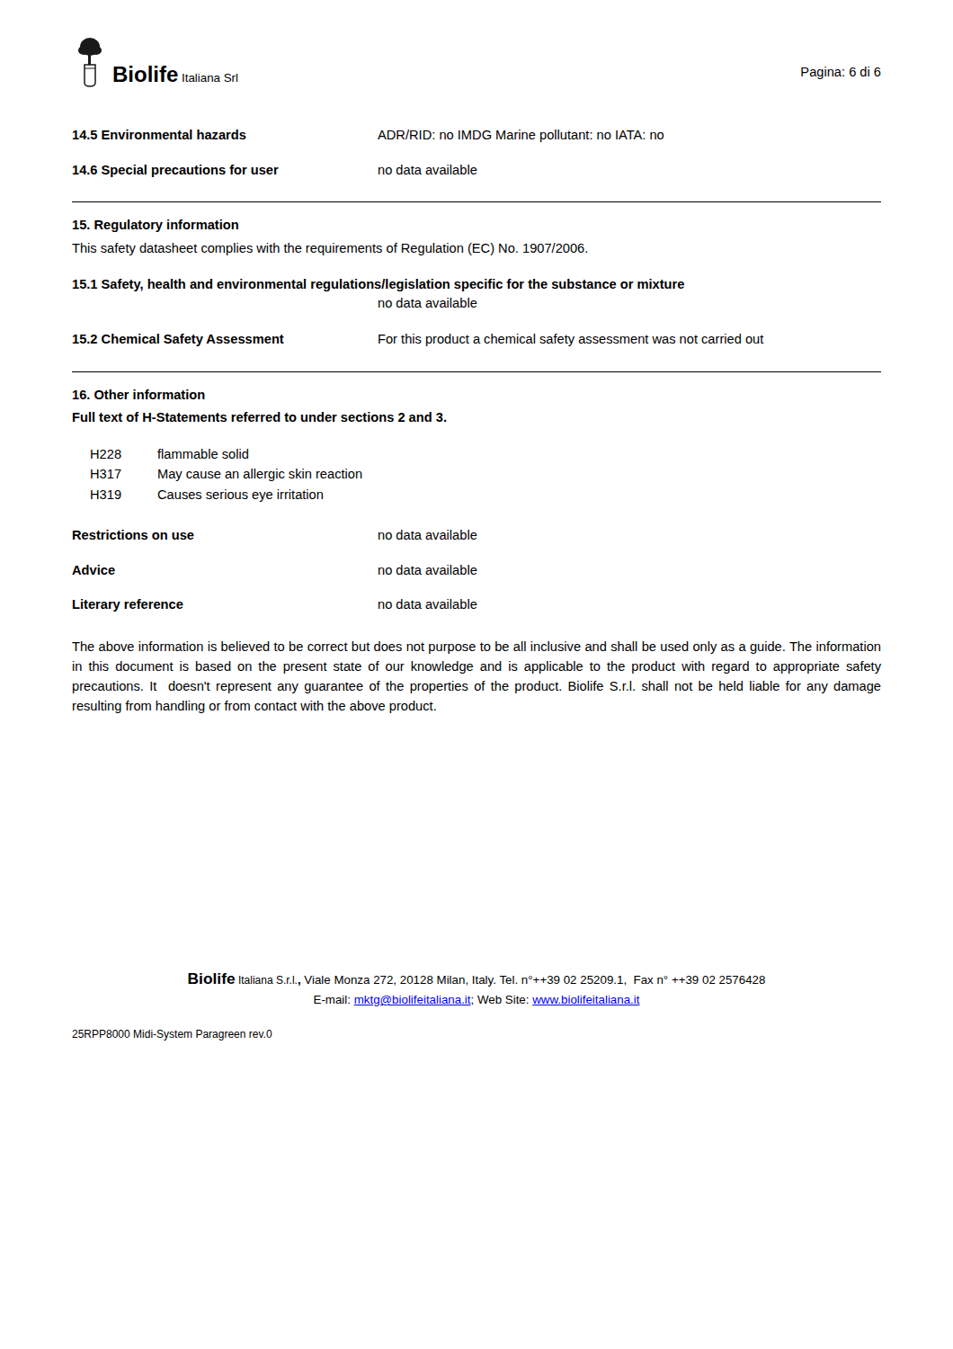Biolife Italiana Srl
Pagina: 6 di 6
14.5 Environmental hazards
ADR/RID: no IMDG Marine pollutant: no IATA: no
14.6 Special precautions for user
no data available
15. Regulatory information
This safety datasheet complies with the requirements of Regulation (EC) No. 1907/2006.
15.1 Safety, health and environmental regulations/legislation specific for the substance or mixture
no data available
15.2 Chemical Safety Assessment
For this product a chemical safety assessment was not carried out
16. Other information
Full text of H-Statements referred to under sections 2 and 3.
H228
flammable solid
H317
May cause an allergic skin reaction
H319
Causes serious eye irritation
Restrictions on use
no data available
Advice
no data available
Literary reference
no data available
The above information is believed to be correct but does not purpose to be all inclusive and shall be used only as a guide. The information in this document is based on the present state of our knowledge and is applicable to the product with regard to appropriate safety precautions. It doesn't represent any guarantee of the properties of the product. Biolife S.r.l. shall not be held liable for any damage resulting from handling or from contact with the above product.
Biolife Italiana S.r.l., Viale Monza 272, 20128 Milan, Italy. Tel. n°++39 02 25209.1, Fax n° ++39 02 2576428
E-mail: mktg@biolifeitaliana.it; Web Site: www.biolifeitaliana.it
25RPP8000 Midi-System Paragreen rev.0